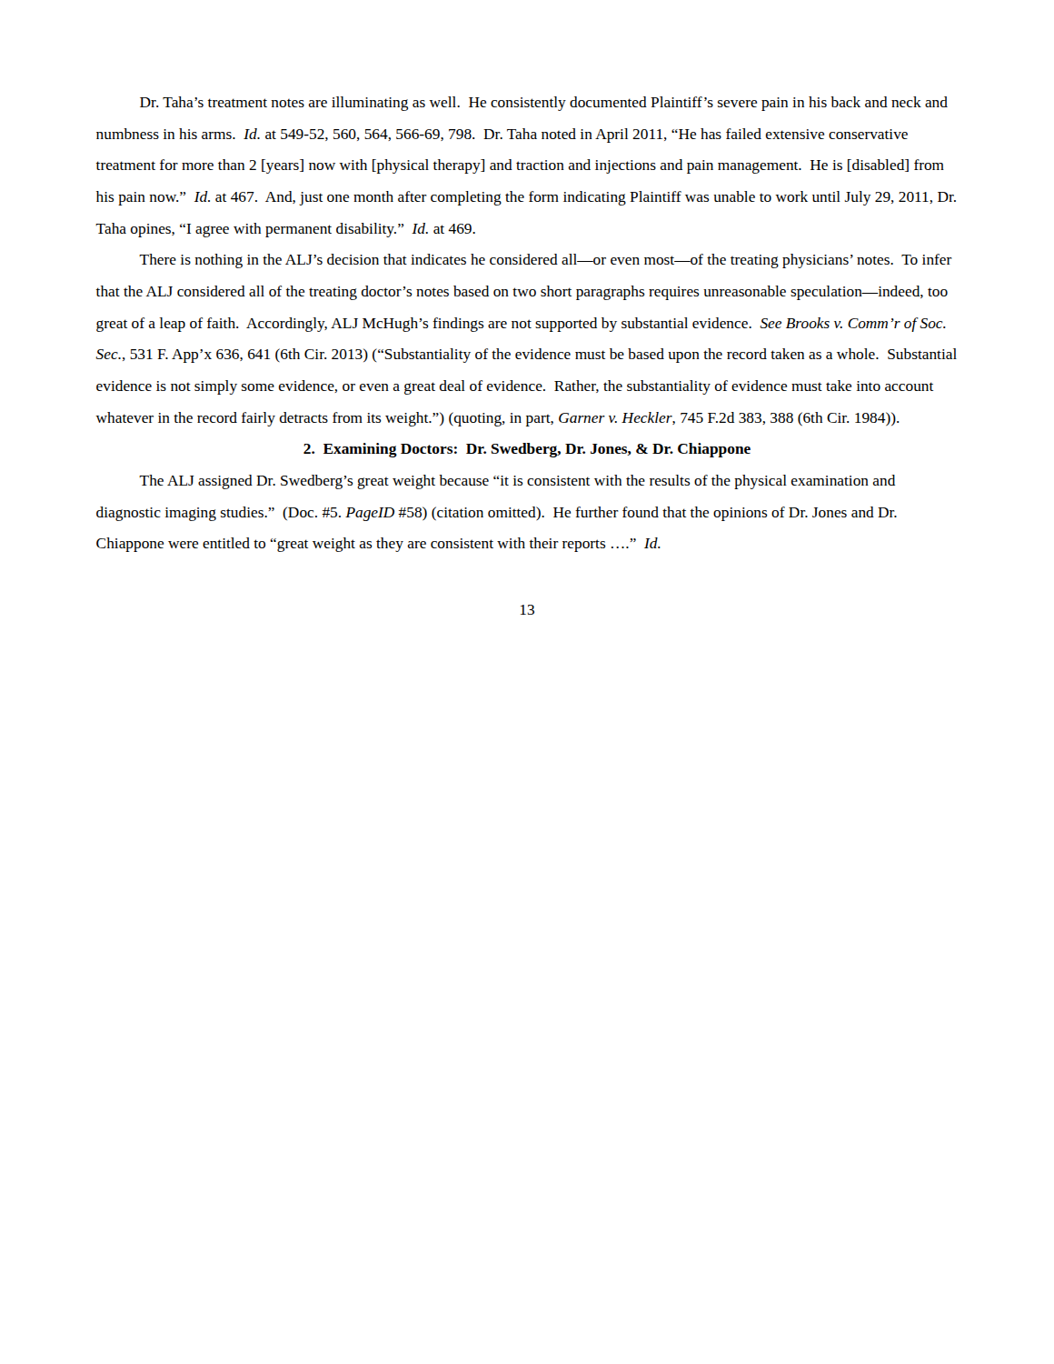Dr. Taha’s treatment notes are illuminating as well. He consistently documented Plaintiff’s severe pain in his back and neck and numbness in his arms. Id. at 549-52, 560, 564, 566-69, 798. Dr. Taha noted in April 2011, “He has failed extensive conservative treatment for more than 2 [years] now with [physical therapy] and traction and injections and pain management. He is [disabled] from his pain now.” Id. at 467. And, just one month after completing the form indicating Plaintiff was unable to work until July 29, 2011, Dr. Taha opines, “I agree with permanent disability.” Id. at 469.
There is nothing in the ALJ’s decision that indicates he considered all—or even most—of the treating physicians’ notes. To infer that the ALJ considered all of the treating doctor’s notes based on two short paragraphs requires unreasonable speculation—indeed, too great of a leap of faith. Accordingly, ALJ McHugh’s findings are not supported by substantial evidence. See Brooks v. Comm’r of Soc. Sec., 531 F. App’x 636, 641 (6th Cir. 2013) (“Substantiality of the evidence must be based upon the record taken as a whole. Substantial evidence is not simply some evidence, or even a great deal of evidence. Rather, the substantiality of evidence must take into account whatever in the record fairly detracts from its weight.”) (quoting, in part, Garner v. Heckler, 745 F.2d 383, 388 (6th Cir. 1984)).
2. Examining Doctors: Dr. Swedberg, Dr. Jones, & Dr. Chiappone
The ALJ assigned Dr. Swedberg’s great weight because “it is consistent with the results of the physical examination and diagnostic imaging studies.” (Doc. #5. PageID #58) (citation omitted). He further found that the opinions of Dr. Jones and Dr. Chiappone were entitled to “great weight as they are consistent with their reports ….” Id.
13